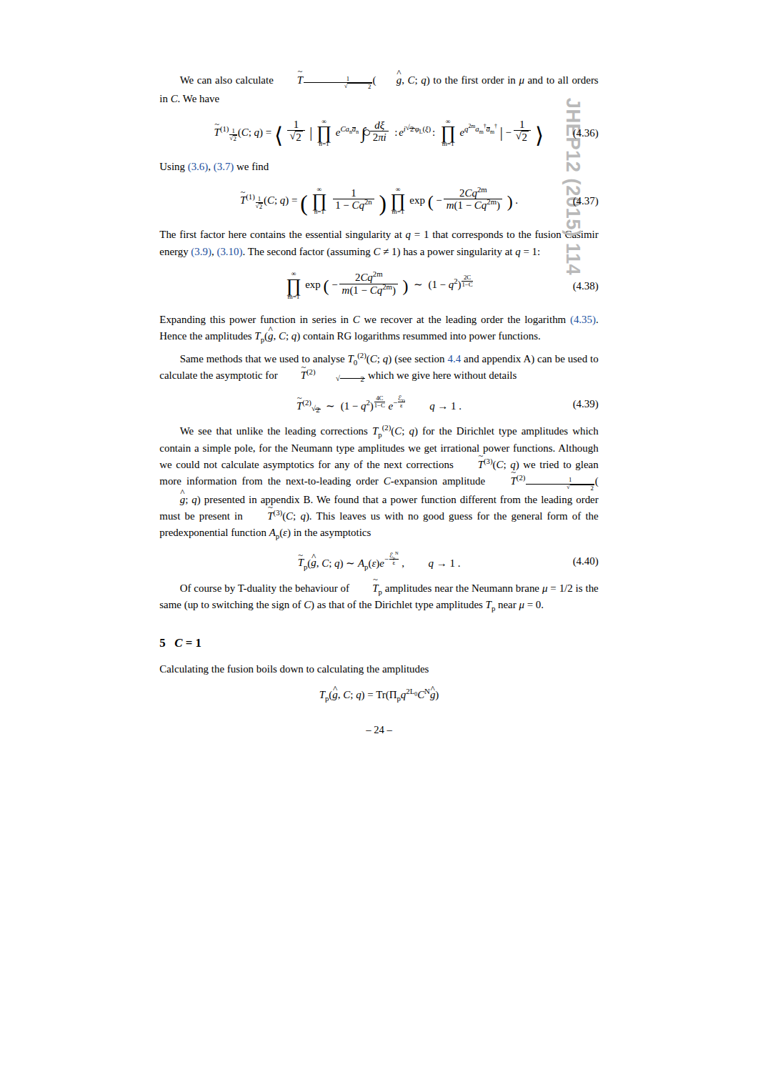JHEP12 (2015) 114
We can also calculate T12(g, C; q) to the first order in μ and to all orders in C. We have
T(1)12(C; q) = ⟨ 12 | ∞∏n=1 eCanan ∫ dξ 2πi : ei 2 φL(ξ): ∞∏m=1 eq2mam†am† | −12 ⟩ (4.36)
Using (3.6), (3.7) we find
T(1)12(C; q) = ( ∞∏n=1 11 − Cq2n ) ∞∏m=1 exp ( −2Cq2m m(1 − Cq2m) ) . (4.37)
The first factor here contains the essential singularity at q = 1 that corresponds to the fusion Casimir energy (3.9), (3.10). The second factor (assuming C ≠ 1) has a power singularity at q = 1:
∞∏m=1 exp ( −2Cq2m m(1 − Cq2m) ) ∼ (1 − q2)2C 1−C (4.38)
Expanding this power function in series in C we recover at the leading order the logarithm (4.35). Hence the amplitudes Tp(g, C; q) contain RG logarithms resummed into power functions.
Same methods that we used to analyse T0(2)(C; q) (see section 4.4 and appendix A) can be used to calculate the asymptotic for T(2)2 which we give here without details
T(2)2 ∼ (1 − q2)4C 1−C e−ℰD ε q → 1 . (4.39)
We see that unlike the leading corrections Tp(2)(C; q) for the Dirichlet type amplitudes which contain a simple pole, for the Neumann type amplitudes we get irrational power functions. Although we could not calculate asymptotics for any of the next corrections T(3)(C; q) we tried to glean more information from the next-to-leading order C-expansion amplitude T(2)12(g; q) presented in appendix B. We found that a power function different from the leading order must be present in T(3)(C; q). This leaves us with no good guess for the general form of the predexponential function Ap(ε) in the asymptotics
Tp(g, C; q) ∼ Ap(ε)e−ℰpN ε , q → 1 . (4.40)
Of course by T-duality the behaviour of Tp amplitudes near the Neumann brane μ = 1/2 is the same (up to switching the sign of C) as that of the Dirichlet type amplitudes Tp near μ = 0.
5 C = 1
Calculating the fusion boils down to calculating the amplitudes
Tp(g, C; q) = Tr(Πpq2L0CNg)
– 24 –